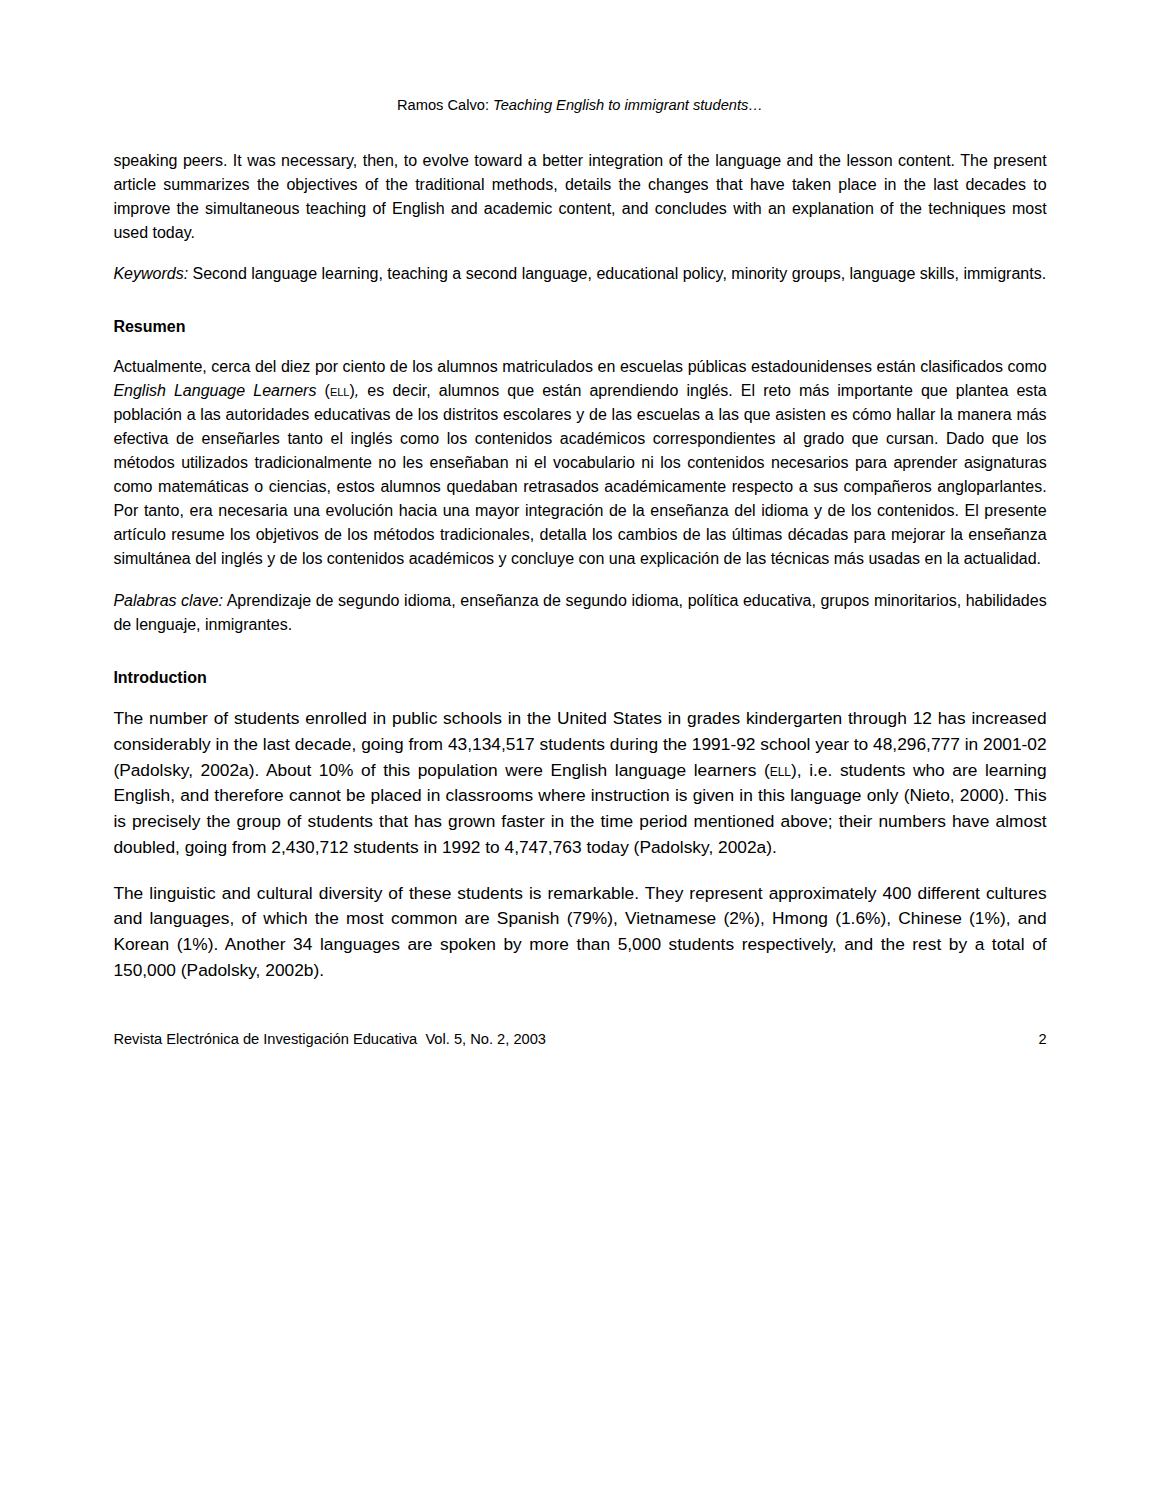Ramos Calvo: Teaching English to immigrant students…
speaking peers. It was necessary, then, to evolve toward a better integration of the language and the lesson content. The present article summarizes the objectives of the traditional methods, details the changes that have taken place in the last decades to improve the simultaneous teaching of English and academic content, and concludes with an explanation of the techniques most used today.
Keywords: Second language learning, teaching a second language, educational policy, minority groups, language skills, immigrants.
Resumen
Actualmente, cerca del diez por ciento de los alumnos matriculados en escuelas públicas estadounidenses están clasificados como English Language Learners (ell), es decir, alumnos que están aprendiendo inglés. El reto más importante que plantea esta población a las autoridades educativas de los distritos escolares y de las escuelas a las que asisten es cómo hallar la manera más efectiva de enseñarles tanto el inglés como los contenidos académicos correspondientes al grado que cursan. Dado que los métodos utilizados tradicionalmente no les enseñaban ni el vocabulario ni los contenidos necesarios para aprender asignaturas como matemáticas o ciencias, estos alumnos quedaban retrasados académicamente respecto a sus compañeros angloparlantes. Por tanto, era necesaria una evolución hacia una mayor integración de la enseñanza del idioma y de los contenidos. El presente artículo resume los objetivos de los métodos tradicionales, detalla los cambios de las últimas décadas para mejorar la enseñanza simultánea del inglés y de los contenidos académicos y concluye con una explicación de las técnicas más usadas en la actualidad.
Palabras clave: Aprendizaje de segundo idioma, enseñanza de segundo idioma, política educativa, grupos minoritarios, habilidades de lenguaje, inmigrantes.
Introduction
The number of students enrolled in public schools in the United States in grades kindergarten through 12 has increased considerably in the last decade, going from 43,134,517 students during the 1991-92 school year to 48,296,777 in 2001-02 (Padolsky, 2002a). About 10% of this population were English language learners (ell), i.e. students who are learning English, and therefore cannot be placed in classrooms where instruction is given in this language only (Nieto, 2000). This is precisely the group of students that has grown faster in the time period mentioned above; their numbers have almost doubled, going from 2,430,712 students in 1992 to 4,747,763 today (Padolsky, 2002a).
The linguistic and cultural diversity of these students is remarkable. They represent approximately 400 different cultures and languages, of which the most common are Spanish (79%), Vietnamese (2%), Hmong (1.6%), Chinese (1%), and Korean (1%). Another 34 languages are spoken by more than 5,000 students respectively, and the rest by a total of 150,000 (Padolsky, 2002b).
Revista Electrónica de Investigación Educativa Vol. 5, No. 2, 2003 2